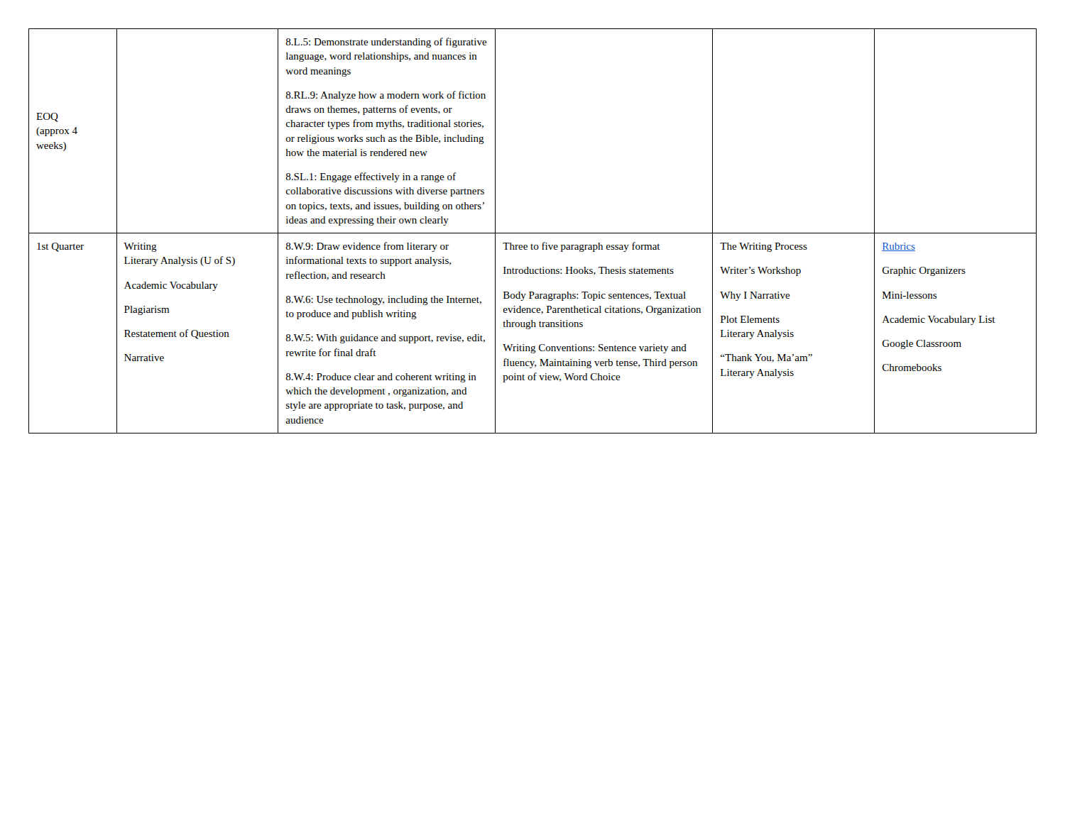| EOQ (approx 4 weeks) | | 8.L.5: Demonstrate understanding of figurative language, word relationships, and nuances in word meanings 8.RL.9: Analyze how a modern work of fiction draws on themes, patterns of events, or character types from myths, traditional stories, or religious works such as the Bible, including how the material is rendered new 8.SL.1: Engage effectively in a range of collaborative discussions with diverse partners on topics, texts, and issues, building on others’ ideas and expressing their own clearly | | | |
| 1st Quarter | Writing Literary Analysis (U of S) Academic Vocabulary Plagiarism Restatement of Question Narrative | 8.W.9: Draw evidence from literary or informational texts to support analysis, reflection, and research 8.W.6: Use technology, including the Internet, to produce and publish writing 8.W.5: With guidance and support, revise, edit, rewrite for final draft 8.W.4: Produce clear and coherent writing in which the development , organization, and style are appropriate to task, purpose, and audience | Three to five paragraph essay format Introductions: Hooks, Thesis statements Body Paragraphs: Topic sentences, Textual evidence, Parenthetical citations, Organization through transitions Writing Conventions: Sentence variety and fluency, Maintaining verb tense, Third person point of view, Word Choice | The Writing Process Writer’s Workshop Why I Narrative Plot Elements Literary Analysis “Thank You, Ma’am” Literary Analysis | Rubrics Graphic Organizers Mini-lessons Academic Vocabulary List Google Classroom Chromebooks |